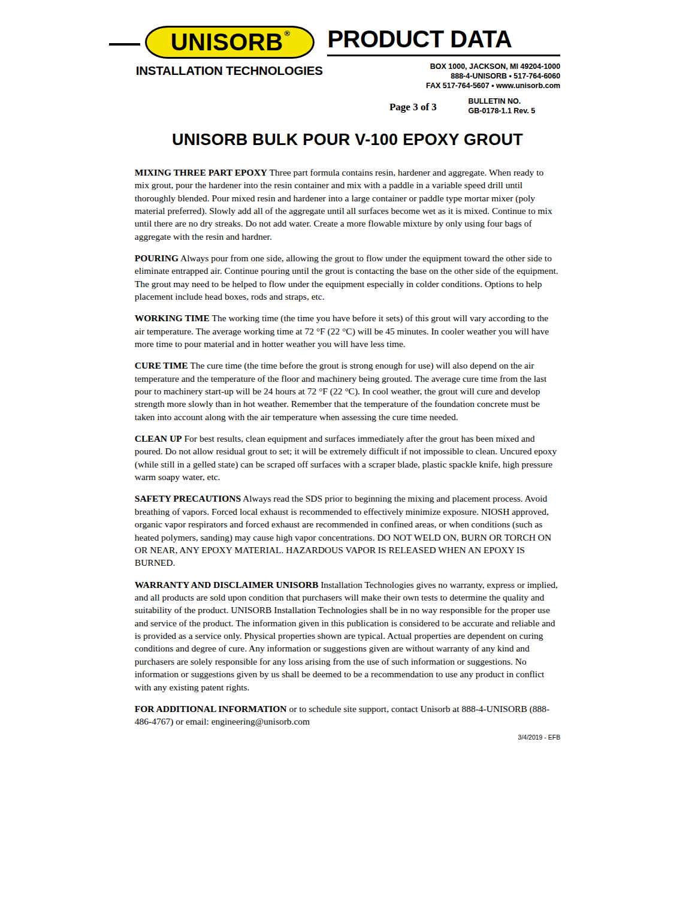UNISORB®
INSTALLATION TECHNOLOGIES
PRODUCT DATA
BOX 1000, JACKSON, MI 49204-1000
888-4-UNISORB • 517-764-6060
FAX 517-764-5607 • www.unisorb.com
Page 3 of 3
BULLETIN NO.
GB-0178-1.1 Rev. 5
UNISORB BULK POUR V-100 EPOXY GROUT
MIXING THREE PART EPOXY Three part formula contains resin, hardener and aggregate. When ready to mix grout, pour the hardener into the resin container and mix with a paddle in a variable speed drill until thoroughly blended. Pour mixed resin and hardener into a large container or paddle type mortar mixer (poly material preferred). Slowly add all of the aggregate until all surfaces become wet as it is mixed. Continue to mix until there are no dry streaks. Do not add water. Create a more flowable mixture by only using four bags of aggregate with the resin and hardner.
POURING Always pour from one side, allowing the grout to flow under the equipment toward the other side to eliminate entrapped air. Continue pouring until the grout is contacting the base on the other side of the equipment. The grout may need to be helped to flow under the equipment especially in colder conditions. Options to help placement include head boxes, rods and straps, etc.
WORKING TIME The working time (the time you have before it sets) of this grout will vary according to the air temperature. The average working time at 72 °F (22 °C) will be 45 minutes. In cooler weather you will have more time to pour material and in hotter weather you will have less time.
CURE TIME The cure time (the time before the grout is strong enough for use) will also depend on the air temperature and the temperature of the floor and machinery being grouted. The average cure time from the last pour to machinery start-up will be 24 hours at 72 °F (22 °C). In cool weather, the grout will cure and develop strength more slowly than in hot weather. Remember that the temperature of the foundation concrete must be taken into account along with the air temperature when assessing the cure time needed.
CLEAN UP For best results, clean equipment and surfaces immediately after the grout has been mixed and poured. Do not allow residual grout to set; it will be extremely difficult if not impossible to clean. Uncured epoxy (while still in a gelled state) can be scraped off surfaces with a scraper blade, plastic spackle knife, high pressure warm soapy water, etc.
SAFETY PRECAUTIONS Always read the SDS prior to beginning the mixing and placement process. Avoid breathing of vapors. Forced local exhaust is recommended to effectively minimize exposure. NIOSH approved, organic vapor respirators and forced exhaust are recommended in confined areas, or when conditions (such as heated polymers, sanding) may cause high vapor concentrations. DO NOT WELD ON, BURN OR TORCH ON OR NEAR, ANY EPOXY MATERIAL. HAZARDOUS VAPOR IS RELEASED WHEN AN EPOXY IS BURNED.
WARRANTY AND DISCLAIMER UNISORB Installation Technologies gives no warranty, express or implied, and all products are sold upon condition that purchasers will make their own tests to determine the quality and suitability of the product. UNISORB Installation Technologies shall be in no way responsible for the proper use and service of the product. The information given in this publication is considered to be accurate and reliable and is provided as a service only. Physical properties shown are typical. Actual properties are dependent on curing conditions and degree of cure. Any information or suggestions given are without warranty of any kind and purchasers are solely responsible for any loss arising from the use of such information or suggestions. No information or suggestions given by us shall be deemed to be a recommendation to use any product in conflict with any existing patent rights.
FOR ADDITIONAL INFORMATION or to schedule site support, contact Unisorb at 888-4-UNISORB (888-486-4767) or email: engineering@unisorb.com
3/4/2019 - EFB